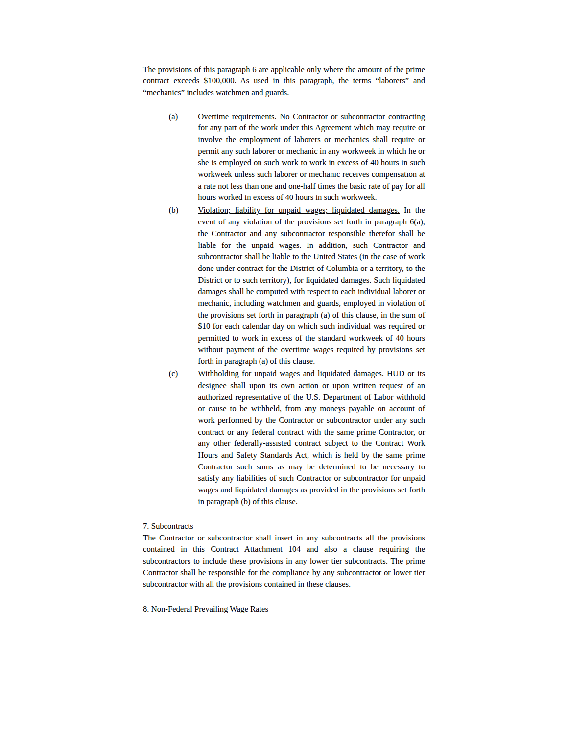The provisions of this paragraph 6 are applicable only where the amount of the prime contract exceeds $100,000. As used in this paragraph, the terms “laborers” and “mechanics” includes watchmen and guards.
(a) Overtime requirements. No Contractor or subcontractor contracting for any part of the work under this Agreement which may require or involve the employment of laborers or mechanics shall require or permit any such laborer or mechanic in any workweek in which he or she is employed on such work to work in excess of 40 hours in such workweek unless such laborer or mechanic receives compensation at a rate not less than one and one-half times the basic rate of pay for all hours worked in excess of 40 hours in such workweek.
(b) Violation; liability for unpaid wages; liquidated damages. In the event of any violation of the provisions set forth in paragraph 6(a), the Contractor and any subcontractor responsible therefor shall be liable for the unpaid wages. In addition, such Contractor and subcontractor shall be liable to the United States (in the case of work done under contract for the District of Columbia or a territory, to the District or to such territory), for liquidated damages. Such liquidated damages shall be computed with respect to each individual laborer or mechanic, including watchmen and guards, employed in violation of the provisions set forth in paragraph (a) of this clause, in the sum of $10 for each calendar day on which such individual was required or permitted to work in excess of the standard workweek of 40 hours without payment of the overtime wages required by provisions set forth in paragraph (a) of this clause.
(c) Withholding for unpaid wages and liquidated damages. HUD or its designee shall upon its own action or upon written request of an authorized representative of the U.S. Department of Labor withhold or cause to be withheld, from any moneys payable on account of work performed by the Contractor or subcontractor under any such contract or any federal contract with the same prime Contractor, or any other federally-assisted contract subject to the Contract Work Hours and Safety Standards Act, which is held by the same prime Contractor such sums as may be determined to be necessary to satisfy any liabilities of such Contractor or subcontractor for unpaid wages and liquidated damages as provided in the provisions set forth in paragraph (b) of this clause.
7. Subcontracts
The Contractor or subcontractor shall insert in any subcontracts all the provisions contained in this Contract Attachment 104 and also a clause requiring the subcontractors to include these provisions in any lower tier subcontracts. The prime Contractor shall be responsible for the compliance by any subcontractor or lower tier subcontractor with all the provisions contained in these clauses.
8. Non-Federal Prevailing Wage Rates